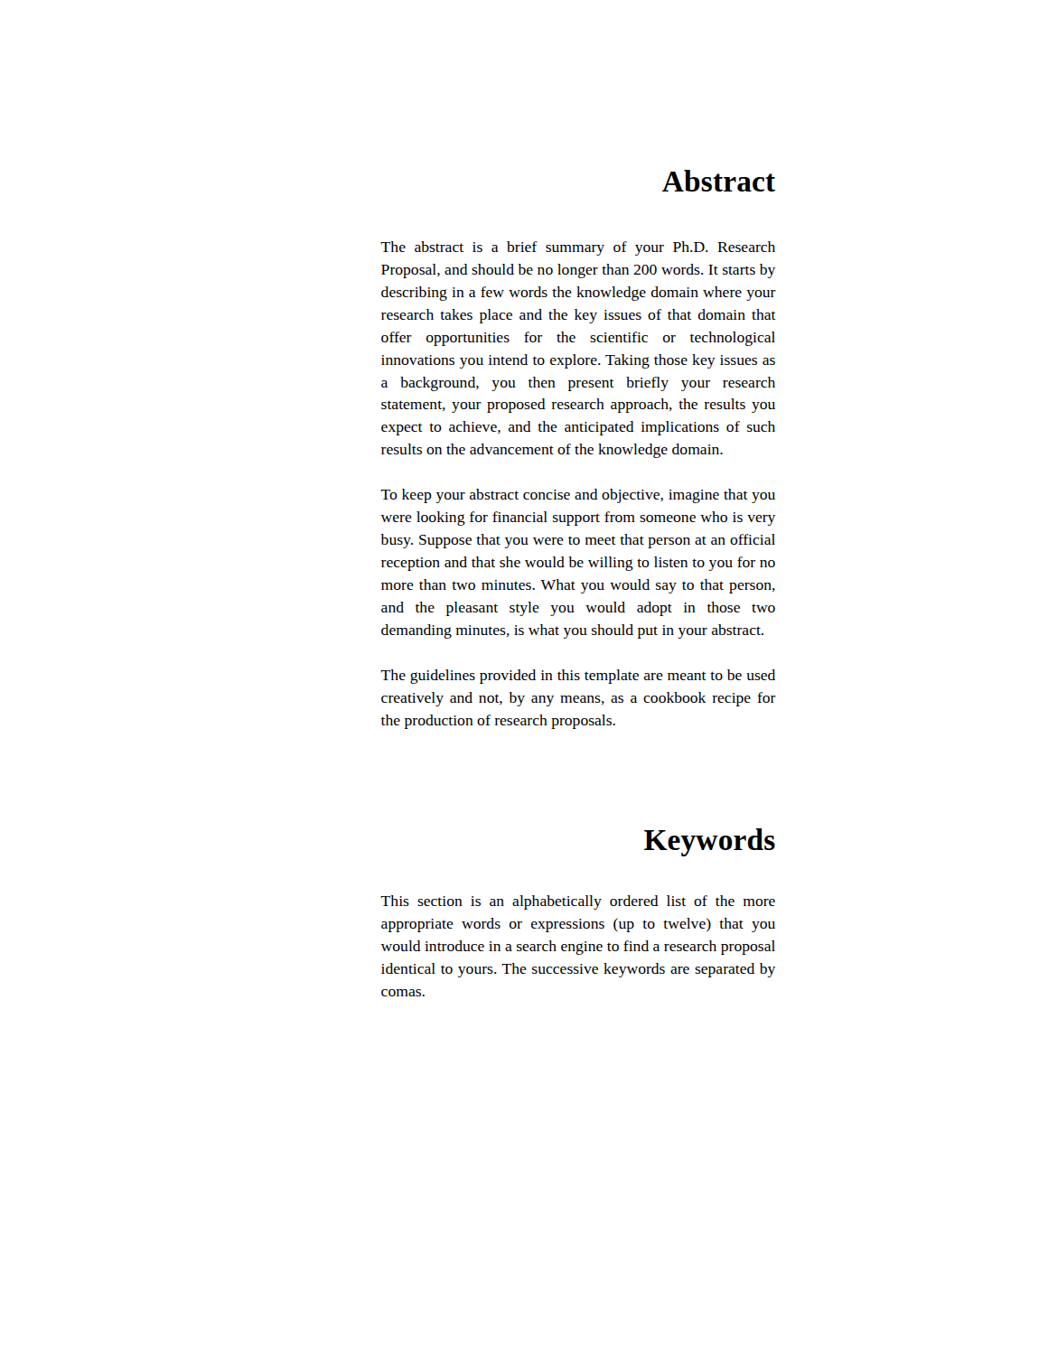Abstract
The abstract is a brief summary of your Ph.D. Research Proposal, and should be no longer than 200 words. It starts by describing in a few words the knowledge domain where your research takes place and the key issues of that domain that offer opportunities for the scientific or technological innovations you intend to explore. Taking those key issues as a background, you then present briefly your research statement, your proposed research approach, the results you expect to achieve, and the anticipated implications of such results on the advancement of the knowledge domain.
To keep your abstract concise and objective, imagine that you were looking for financial support from someone who is very busy. Suppose that you were to meet that person at an official reception and that she would be willing to listen to you for no more than two minutes. What you would say to that person, and the pleasant style you would adopt in those two demanding minutes, is what you should put in your abstract.
The guidelines provided in this template are meant to be used creatively and not, by any means, as a cookbook recipe for the production of research proposals.
Keywords
This section is an alphabetically ordered list of the more appropriate words or expressions (up to twelve) that you would introduce in a search engine to find a research proposal identical to yours. The successive keywords are separated by comas.